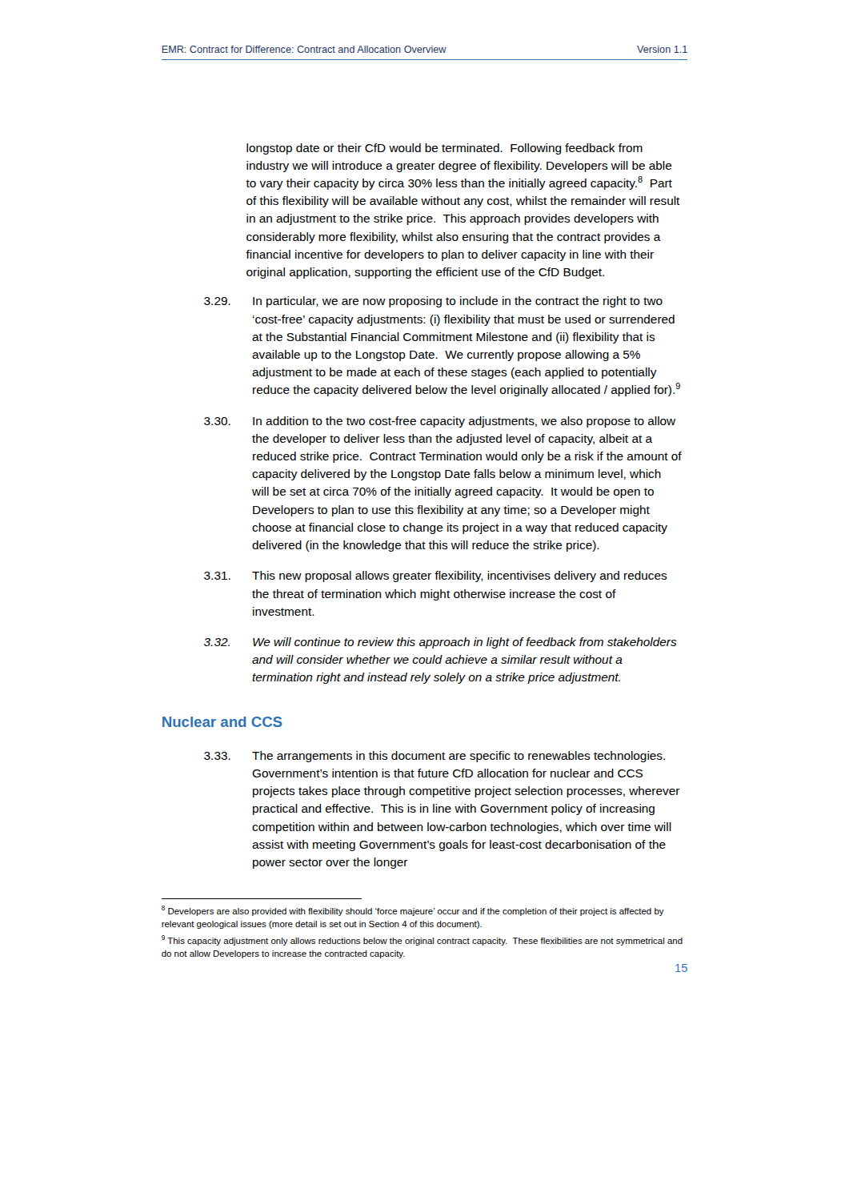EMR: Contract for Difference: Contract and Allocation Overview
Version 1.1
longstop date or their CfD would be terminated. Following feedback from industry we will introduce a greater degree of flexibility. Developers will be able to vary their capacity by circa 30% less than the initially agreed capacity.8 Part of this flexibility will be available without any cost, whilst the remainder will result in an adjustment to the strike price. This approach provides developers with considerably more flexibility, whilst also ensuring that the contract provides a financial incentive for developers to plan to deliver capacity in line with their original application, supporting the efficient use of the CfD Budget.
3.29.
In particular, we are now proposing to include in the contract the right to two ‘cost-free’ capacity adjustments: (i) flexibility that must be used or surrendered at the Substantial Financial Commitment Milestone and (ii) flexibility that is available up to the Longstop Date. We currently propose allowing a 5% adjustment to be made at each of these stages (each applied to potentially reduce the capacity delivered below the level originally allocated / applied for).9
3.30.
In addition to the two cost-free capacity adjustments, we also propose to allow the developer to deliver less than the adjusted level of capacity, albeit at a reduced strike price. Contract Termination would only be a risk if the amount of capacity delivered by the Longstop Date falls below a minimum level, which will be set at circa 70% of the initially agreed capacity. It would be open to Developers to plan to use this flexibility at any time; so a Developer might choose at financial close to change its project in a way that reduced capacity delivered (in the knowledge that this will reduce the strike price).
3.31.
This new proposal allows greater flexibility, incentivises delivery and reduces the threat of termination which might otherwise increase the cost of investment.
3.32.
We will continue to review this approach in light of feedback from stakeholders and will consider whether we could achieve a similar result without a termination right and instead rely solely on a strike price adjustment.
Nuclear and CCS
3.33.
The arrangements in this document are specific to renewables technologies. Government’s intention is that future CfD allocation for nuclear and CCS projects takes place through competitive project selection processes, wherever practical and effective. This is in line with Government policy of increasing competition within and between low-carbon technologies, which over time will assist with meeting Government’s goals for least-cost decarbonisation of the power sector over the longer
8 Developers are also provided with flexibility should ‘force majeure’ occur and if the completion of their project is affected by relevant geological issues (more detail is set out in Section 4 of this document).
9 This capacity adjustment only allows reductions below the original contract capacity. These flexibilities are not symmetrical and do not allow Developers to increase the contracted capacity.
15